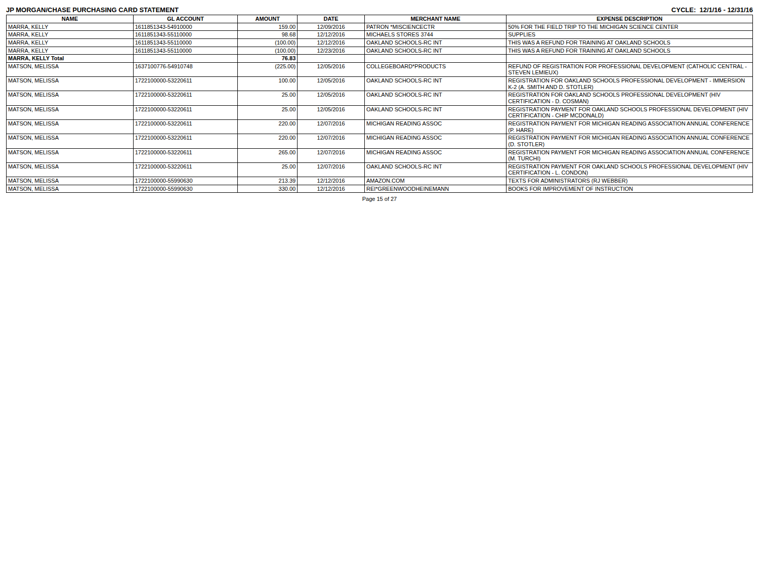JP MORGAN/CHASE PURCHASING CARD STATEMENT CYCLE: 12/1/16 - 12/31/16
| NAME | GL ACCOUNT | AMOUNT | DATE | MERCHANT NAME | EXPENSE DESCRIPTION |
| --- | --- | --- | --- | --- | --- |
| MARRA, KELLY | 1611851343-54910000 | 159.00 | 12/09/2016 | PATRON *MISCIENCECTR | 50% FOR THE FIELD TRIP TO THE MICHIGAN SCIENCE CENTER |
| MARRA, KELLY | 1611851343-55110000 | 98.68 | 12/12/2016 | MICHAELS STORES 3744 | SUPPLIES |
| MARRA, KELLY | 1611851343-55110000 | (100.00) | 12/12/2016 | OAKLAND SCHOOLS-RC INT | THIS WAS A REFUND FOR TRAINING AT OAKLAND SCHOOLS |
| MARRA, KELLY | 1611851343-55110000 | (100.00) | 12/23/2016 | OAKLAND SCHOOLS-RC INT | THIS WAS A REFUND FOR TRAINING AT OAKLAND SCHOOLS |
| MARRA, KELLY Total | | 76.83 | | | |
| MATSON, MELISSA | 1637100776-54910748 | (225.00) | 12/05/2016 | COLLEGEBOARD*PRODUCTS | REFUND OF REGISTRATION FOR PROFESSIONAL DEVELOPMENT (CATHOLIC CENTRAL - STEVEN LEMIEUX) |
| MATSON, MELISSA | 1722100000-53220611 | 100.00 | 12/05/2016 | OAKLAND SCHOOLS-RC INT | REGISTRATION FOR OAKLAND SCHOOLS PROFESSIONAL DEVELOPMENT - IMMERSION K-2 (A. SMITH AND D. STOTLER) |
| MATSON, MELISSA | 1722100000-53220611 | 25.00 | 12/05/2016 | OAKLAND SCHOOLS-RC INT | REGISTRATION FOR OAKLAND SCHOOLS PROFESSIONAL DEVELOPMENT (HIV CERTIFICATION - D. COSMAN) |
| MATSON, MELISSA | 1722100000-53220611 | 25.00 | 12/05/2016 | OAKLAND SCHOOLS-RC INT | REGISTRATION PAYMENT FOR OAKLAND SCHOOLS PROFESSIONAL DEVELOPMENT (HIV CERTIFICATION - CHIP MCDONALD) |
| MATSON, MELISSA | 1722100000-53220611 | 220.00 | 12/07/2016 | MICHIGAN READING ASSOC | REGISTRATION PAYMENT FOR MICHIGAN READING ASSOCIATION ANNUAL CONFERENCE (P. HARE) |
| MATSON, MELISSA | 1722100000-53220611 | 220.00 | 12/07/2016 | MICHIGAN READING ASSOC | REGISTRATION PAYMENT FOR MICHIGAN READING ASSOCIATION ANNUAL CONFERENCE (D. STOTLER) |
| MATSON, MELISSA | 1722100000-53220611 | 265.00 | 12/07/2016 | MICHIGAN READING ASSOC | REGISTRATION PAYMENT FOR MICHIGAN READING ASSOCIATION ANNUAL CONFERENCE (M. TURCHI) |
| MATSON, MELISSA | 1722100000-53220611 | 25.00 | 12/07/2016 | OAKLAND SCHOOLS-RC INT | REGISTRATION PAYMENT FOR OAKLAND SCHOOLS PROFESSIONAL DEVELOPMENT (HIV CERTIFICATION - L. CONDON) |
| MATSON, MELISSA | 1722100000-55990630 | 213.39 | 12/12/2016 | AMAZON.COM | TEXTS FOR ADMINISTRATORS (RJ WEBBER) |
| MATSON, MELISSA | 1722100000-55990630 | 330.00 | 12/12/2016 | REI*GREENWOODHEINEMANN | BOOKS FOR IMPROVEMENT OF INSTRUCTION |
Page 15 of 27